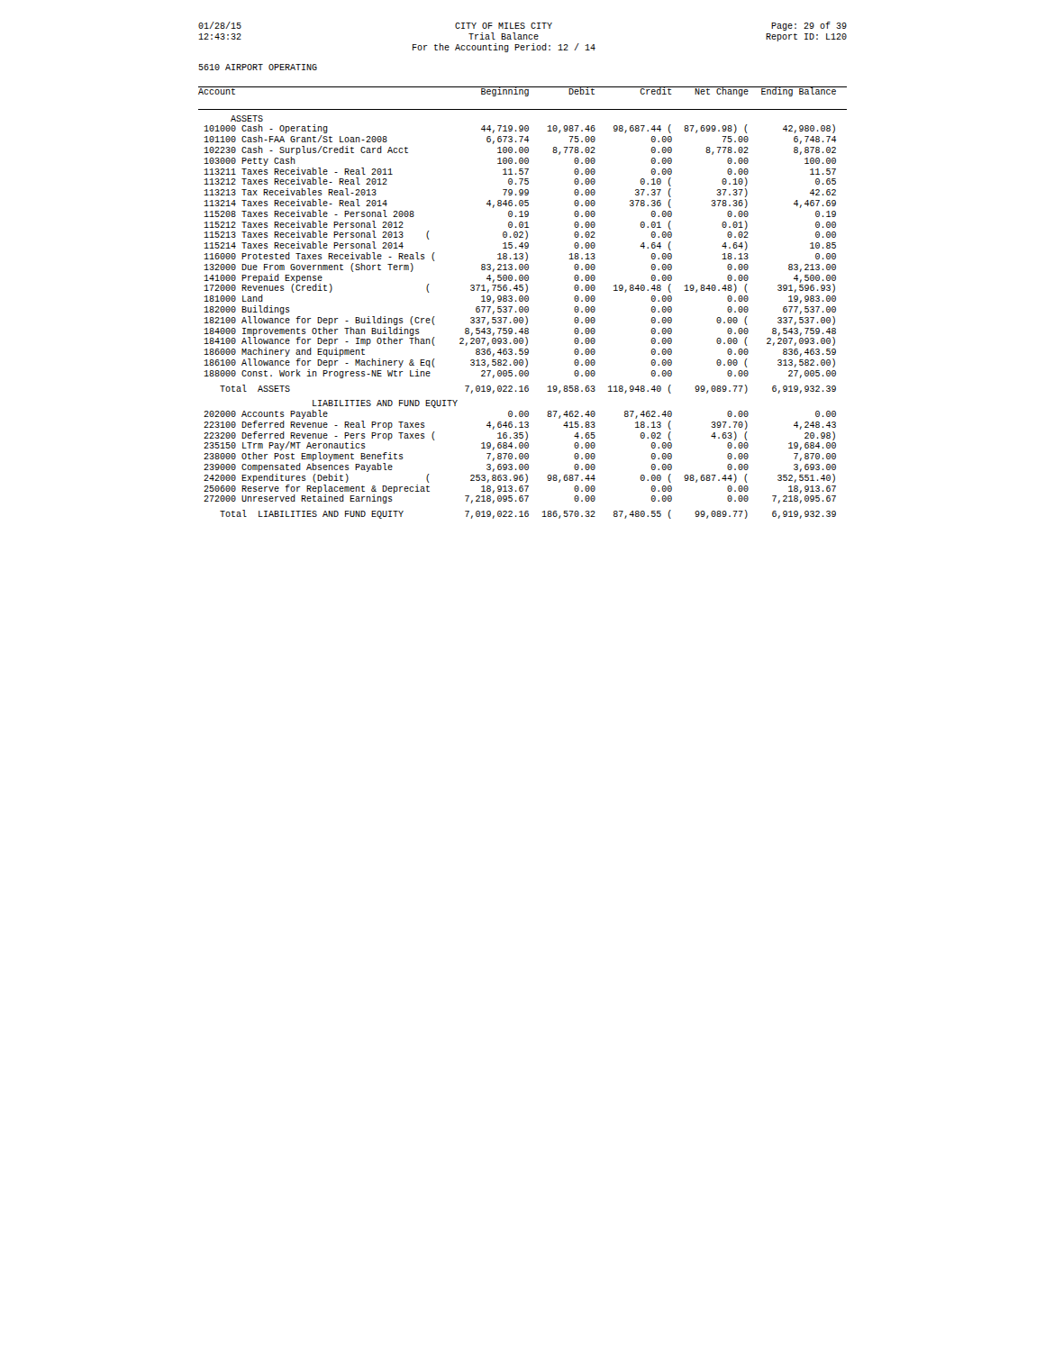01/28/15
12:43:32
CITY OF MILES CITY
Trial Balance
For the Accounting Period: 12 / 14
Page: 29 of 39
Report ID: L120
5610 AIRPORT OPERATING
| Account | Beginning | Debit | Credit | Net Change | Ending Balance |
| --- | --- | --- | --- | --- | --- |
| ASSETS | | | | | |
| 101000 Cash - Operating | 44,719.90 | 10,987.46 | 98,687.44 ( | 87,699.98) ( | 42,980.08) |
| 101100 Cash-FAA Grant/St Loan-2008 | 6,673.74 | 75.00 | 0.00 | 75.00 | 6,748.74 |
| 102230 Cash - Surplus/Credit Card Acct | 100.00 | 8,778.02 | 0.00 | 8,778.02 | 8,878.02 |
| 103000 Petty Cash | 100.00 | 0.00 | 0.00 | 0.00 | 100.00 |
| 113211 Taxes Receivable - Real 2011 | 11.57 | 0.00 | 0.00 | 0.00 | 11.57 |
| 113212 Taxes Receivable- Real 2012 | 0.75 | 0.00 | 0.10 ( | 0.10) | 0.65 |
| 113213 Tax Receivables Real-2013 | 79.99 | 0.00 | 37.37 ( | 37.37) | 42.62 |
| 113214 Taxes Receivable- Real 2014 | 4,846.05 | 0.00 | 378.36 ( | 378.36) | 4,467.69 |
| 115208 Taxes Receivable - Personal 2008 | 0.19 | 0.00 | 0.00 | 0.00 | 0.19 |
| 115212 Taxes Receivable Personal 2012 | 0.01 | 0.00 | 0.01 ( | 0.01) | 0.00 |
| 115213 Taxes Receivable Personal 2013 ( | 0.02) | 0.02 | 0.00 | 0.02 | 0.00 |
| 115214 Taxes Receivable Personal 2014 | 15.49 | 0.00 | 4.64 ( | 4.64) | 10.85 |
| 116000 Protested Taxes Receivable - Reals ( | 18.13) | 18.13 | 0.00 | 18.13 | 0.00 |
| 132000 Due From Government (Short Term) | 83,213.00 | 0.00 | 0.00 | 0.00 | 83,213.00 |
| 141000 Prepaid Expense | 4,500.00 | 0.00 | 0.00 | 0.00 | 4,500.00 |
| 172000 Revenues (Credit) ( | 371,756.45) | 0.00 | 19,840.48 ( | 19,840.48) ( | 391,596.93) |
| 181000 Land | 19,983.00 | 0.00 | 0.00 | 0.00 | 19,983.00 |
| 182000 Buildings | 677,537.00 | 0.00 | 0.00 | 0.00 | 677,537.00 |
| 182100 Allowance for Depr - Buildings (Cre( | 337,537.00) | 0.00 | 0.00 | 0.00 ( | 337,537.00) |
| 184000 Improvements Other Than Buildings | 8,543,759.48 | 0.00 | 0.00 | 0.00 | 8,543,759.48 |
| 184100 Allowance for Depr - Imp Other Than( | 2,207,093.00) | 0.00 | 0.00 | 0.00 ( | 2,207,093.00) |
| 186000 Machinery and Equipment | 836,463.59 | 0.00 | 0.00 | 0.00 | 836,463.59 |
| 186100 Allowance for Depr - Machinery & Eq( | 313,582.00) | 0.00 | 0.00 | 0.00 ( | 313,582.00) |
| 188000 Const. Work in Progress-NE Wtr Line | 27,005.00 | 0.00 | 0.00 | 0.00 | 27,005.00 |
| Total ASSETS | 7,019,022.16 | 19,858.63 | 118,948.40 ( | 99,089.77) | 6,919,932.39 |
| LIABILITIES AND FUND EQUITY | | | | | |
| 202000 Accounts Payable | 0.00 | 87,462.40 | 87,462.40 | 0.00 | 0.00 |
| 223100 Deferred Revenue - Real Prop Taxes | 4,646.13 | 415.83 | 18.13 ( | 397.70) | 4,248.43 |
| 223200 Deferred Revenue - Pers Prop Taxes ( | 16.35) | 4.65 | 0.02 ( | 4.63) ( | 20.98) |
| 235150 LTrm Pay/MT Aeronautics | 19,684.00 | 0.00 | 0.00 | 0.00 | 19,684.00 |
| 238000 Other Post Employment Benefits | 7,870.00 | 0.00 | 0.00 | 0.00 | 7,870.00 |
| 239000 Compensated Absences Payable | 3,693.00 | 0.00 | 0.00 | 0.00 | 3,693.00 |
| 242000 Expenditures (Debit) ( | 253,863.96) | 98,687.44 | 0.00 ( | 98,687.44) ( | 352,551.40) |
| 250600 Reserve for Replacement & Depreciat | 18,913.67 | 0.00 | 0.00 | 0.00 | 18,913.67 |
| 272000 Unreserved Retained Earnings | 7,218,095.67 | 0.00 | 0.00 | 0.00 | 7,218,095.67 |
| Total LIABILITIES AND FUND EQUITY | 7,019,022.16 | 186,570.32 | 87,480.55 ( | 99,089.77) | 6,919,932.39 |